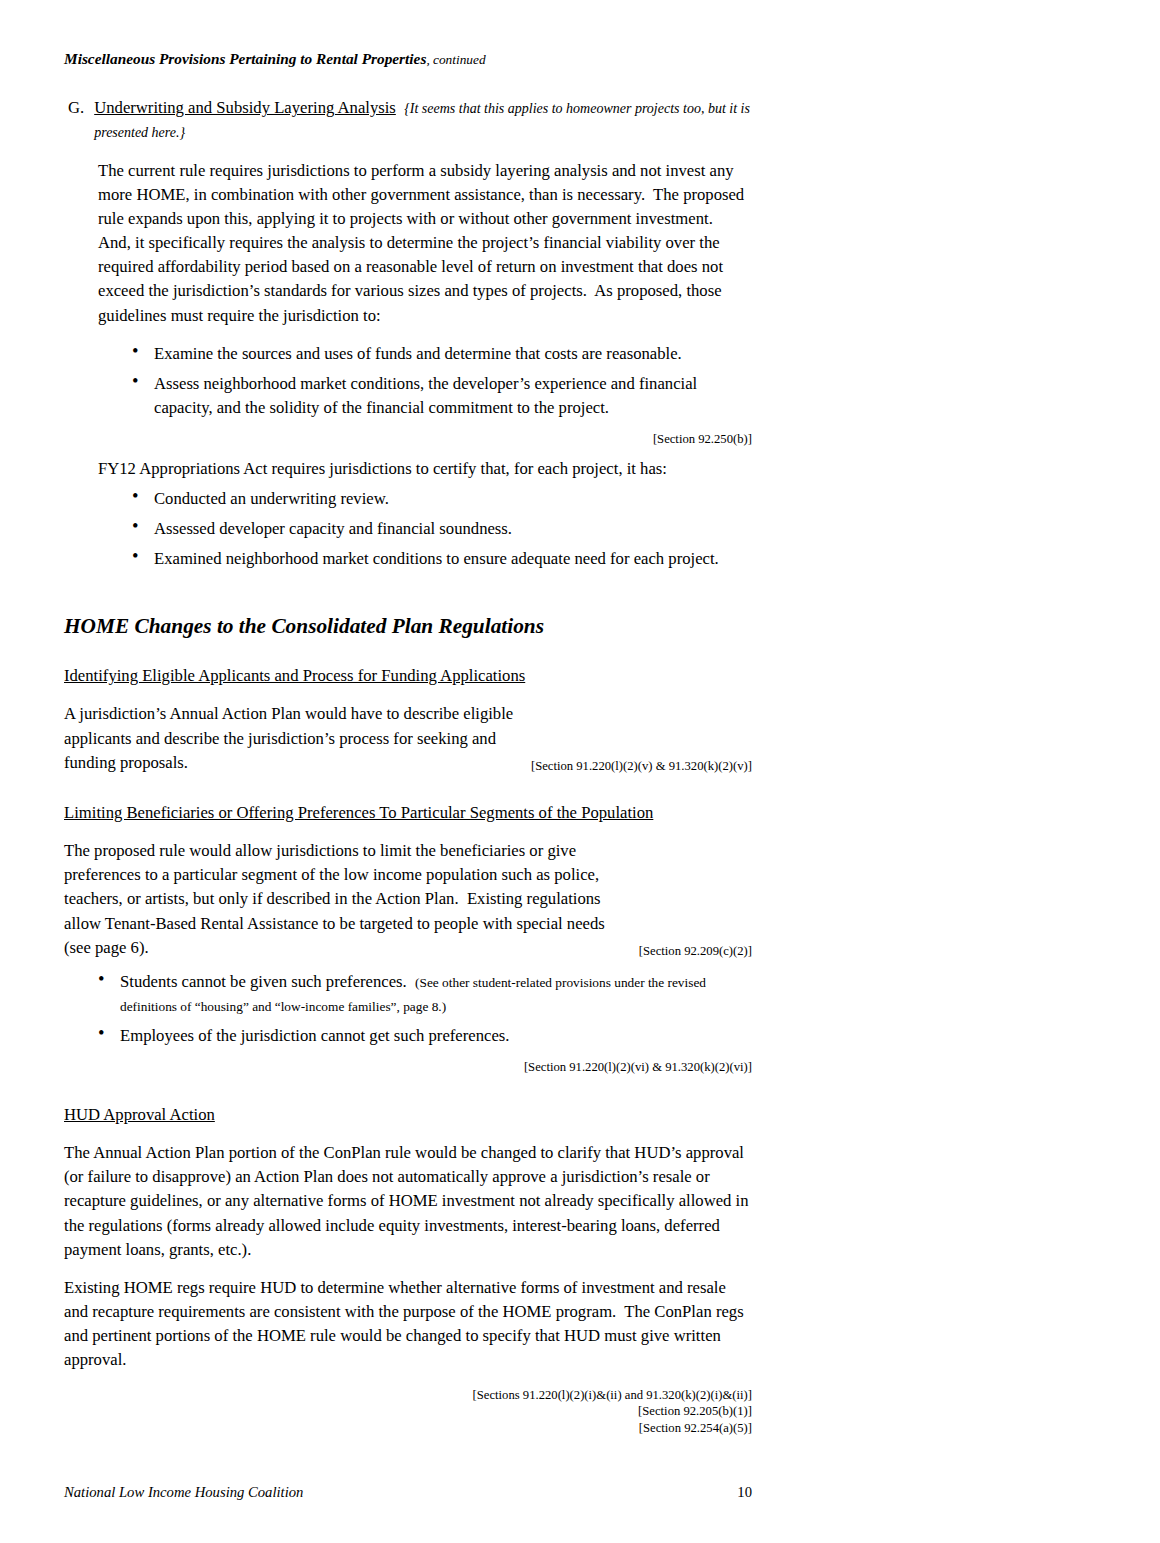Miscellaneous Provisions Pertaining to Rental Properties, continued
G. Underwriting and Subsidy Layering Analysis {It seems that this applies to homeowner projects too, but it is presented here.}
The current rule requires jurisdictions to perform a subsidy layering analysis and not invest any more HOME, in combination with other government assistance, than is necessary. The proposed rule expands upon this, applying it to projects with or without other government investment. And, it specifically requires the analysis to determine the project’s financial viability over the required affordability period based on a reasonable level of return on investment that does not exceed the jurisdiction’s standards for various sizes and types of projects. As proposed, those guidelines must require the jurisdiction to:
Examine the sources and uses of funds and determine that costs are reasonable.
Assess neighborhood market conditions, the developer’s experience and financial capacity, and the solidity of the financial commitment to the project.
[Section 92.250(b)]
FY12 Appropriations Act requires jurisdictions to certify that, for each project, it has:
Conducted an underwriting review.
Assessed developer capacity and financial soundness.
Examined neighborhood market conditions to ensure adequate need for each project.
HOME Changes to the Consolidated Plan Regulations
Identifying Eligible Applicants and Process for Funding Applications
A jurisdiction’s Annual Action Plan would have to describe eligible applicants and describe the jurisdiction’s process for seeking and funding proposals.
[Section 91.220(l)(2)(v) & 91.320(k)(2)(v)]
Limiting Beneficiaries or Offering Preferences To Particular Segments of the Population
The proposed rule would allow jurisdictions to limit the beneficiaries or give preferences to a particular segment of the low income population such as police, teachers, or artists, but only if described in the Action Plan. Existing regulations allow Tenant-Based Rental Assistance to be targeted to people with special needs (see page 6).
[Section 92.209(c)(2)]
Students cannot be given such preferences. (See other student-related provisions under the revised definitions of “housing” and “low-income families”, page 8.)
Employees of the jurisdiction cannot get such preferences.
[Section 91.220(l)(2)(vi) & 91.320(k)(2)(vi)]
HUD Approval Action
The Annual Action Plan portion of the ConPlan rule would be changed to clarify that HUD’s approval (or failure to disapprove) an Action Plan does not automatically approve a jurisdiction’s resale or recapture guidelines, or any alternative forms of HOME investment not already specifically allowed in the regulations (forms already allowed include equity investments, interest-bearing loans, deferred payment loans, grants, etc.).
Existing HOME regs require HUD to determine whether alternative forms of investment and resale and recapture requirements are consistent with the purpose of the HOME program. The ConPlan regs and pertinent portions of the HOME rule would be changed to specify that HUD must give written approval.
[Sections 91.220(l)(2)(i)&(ii) and 91.320(k)(2)(i)&(ii)]
[Section 92.205(b)(1)]
[Section 92.254(a)(5)]
National Low Income Housing Coalition 10